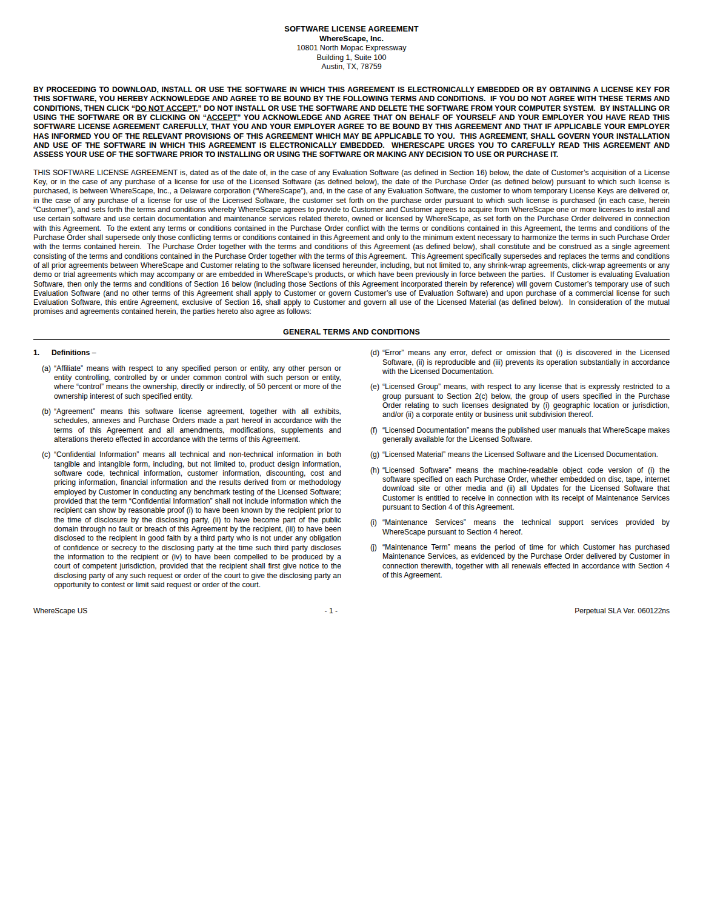SOFTWARE LICENSE AGREEMENT
WhereScape, Inc.
10801 North Mopac Expressway
Building 1, Suite 100
Austin, TX, 78759
BY PROCEEDING TO DOWNLOAD, INSTALL OR USE THE SOFTWARE IN WHICH THIS AGREEMENT IS ELECTRONICALLY EMBEDDED OR BY OBTAINING A LICENSE KEY FOR THIS SOFTWARE, YOU HEREBY ACKNOWLEDGE AND AGREE TO BE BOUND BY THE FOLLOWING TERMS AND CONDITIONS. IF YOU DO NOT AGREE WITH THESE TERMS AND CONDITIONS, THEN CLICK “DO NOT ACCEPT,” DO NOT INSTALL OR USE THE SOFTWARE AND DELETE THE SOFTWARE FROM YOUR COMPUTER SYSTEM. BY INSTALLING OR USING THE SOFTWARE OR BY CLICKING ON “ACCEPT” YOU ACKNOWLEDGE AND AGREE THAT ON BEHALF OF YOURSELF AND YOUR EMPLOYER YOU HAVE READ THIS SOFTWARE LICENSE AGREEMENT CAREFULLY, THAT YOU AND YOUR EMPLOYER AGREE TO BE BOUND BY THIS AGREEMENT AND THAT IF APPLICABLE YOUR EMPLOYER HAS INFORMED YOU OF THE RELEVANT PROVISIONS OF THIS AGREEMENT WHICH MAY BE APPLICABLE TO YOU. THIS AGREEMENT, SHALL GOVERN YOUR INSTALLATION AND USE OF THE SOFTWARE IN WHICH THIS AGREEMENT IS ELECTRONICALLY EMBEDDED. WHERESCAPE URGES YOU TO CAREFULLY READ THIS AGREEMENT AND ASSESS YOUR USE OF THE SOFTWARE PRIOR TO INSTALLING OR USING THE SOFTWARE OR MAKING ANY DECISION TO USE OR PURCHASE IT.
THIS SOFTWARE LICENSE AGREEMENT is, dated as of the date of, in the case of any Evaluation Software (as defined in Section 16) below, the date of Customer’s acquisition of a License Key, or in the case of any purchase of a license for use of the Licensed Software (as defined below), the date of the Purchase Order (as defined below) pursuant to which such license is purchased, is between WhereScape, Inc., a Delaware corporation (“WhereScape”), and, in the case of any Evaluation Software, the customer to whom temporary License Keys are delivered or, in the case of any purchase of a license for use of the Licensed Software, the customer set forth on the purchase order pursuant to which such license is purchased (in each case, herein “Customer”), and sets forth the terms and conditions whereby WhereScape agrees to provide to Customer and Customer agrees to acquire from WhereScape one or more licenses to install and use certain software and use certain documentation and maintenance services related thereto, owned or licensed by WhereScape, as set forth on the Purchase Order delivered in connection with this Agreement. To the extent any terms or conditions contained in the Purchase Order conflict with the terms or conditions contained in this Agreement, the terms and conditions of the Purchase Order shall supersede only those conflicting terms or conditions contained in this Agreement and only to the minimum extent necessary to harmonize the terms in such Purchase Order with the terms contained herein. The Purchase Order together with the terms and conditions of this Agreement (as defined below), shall constitute and be construed as a single agreement consisting of the terms and conditions contained in the Purchase Order together with the terms of this Agreement. This Agreement specifically supersedes and replaces the terms and conditions of all prior agreements between WhereScape and Customer relating to the software licensed hereunder, including, but not limited to, any shrink-wrap agreements, click-wrap agreements or any demo or trial agreements which may accompany or are embedded in WhereScape’s products, or which have been previously in force between the parties. If Customer is evaluating Evaluation Software, then only the terms and conditions of Section 16 below (including those Sections of this Agreement incorporated therein by reference) will govern Customer’s temporary use of such Evaluation Software (and no other terms of this Agreement shall apply to Customer or govern Customer’s use of Evaluation Software) and upon purchase of a commercial license for such Evaluation Software, this entire Agreement, exclusive of Section 16, shall apply to Customer and govern all use of the Licensed Material (as defined below). In consideration of the mutual promises and agreements contained herein, the parties hereto also agree as follows:
GENERAL TERMS AND CONDITIONS
1. Definitions –
(a)
“Affiliate” means with respect to any specified person or entity, any other person or entity controlling, controlled by or under common control with such person or entity, where “control” means the ownership, directly or indirectly, of 50 percent or more of the ownership interest of such specified entity.
(b)
“Agreement” means this software license agreement, together with all exhibits, schedules, annexes and Purchase Orders made a part hereof in accordance with the terms of this Agreement and all amendments, modifications, supplements and alterations thereto effected in accordance with the terms of this Agreement.
(c)
“Confidential Information” means all technical and non-technical information in both tangible and intangible form, including, but not limited to, product design information, software code, technical information, customer information, discounting, cost and pricing information, financial information and the results derived from or methodology employed by Customer in conducting any benchmark testing of the Licensed Software; provided that the term “Confidential Information” shall not include information which the recipient can show by reasonable proof (i) to have been known by the recipient prior to the time of disclosure by the disclosing party, (ii) to have become part of the public domain through no fault or breach of this Agreement by the recipient, (iii) to have been disclosed to the recipient in good faith by a third party who is not under any obligation of confidence or secrecy to the disclosing party at the time such third party discloses the information to the recipient or (iv) to have been compelled to be produced by a court of competent jurisdiction, provided that the recipient shall first give notice to the disclosing party of any such request or order of the court to give the disclosing party an opportunity to contest or limit said request or order of the court.
(d)
“Error” means any error, defect or omission that (i) is discovered in the Licensed Software, (ii) is reproducible and (iii) prevents its operation substantially in accordance with the Licensed Documentation.
(e)
“Licensed Group” means, with respect to any license that is expressly restricted to a group pursuant to Section 2(c) below, the group of users specified in the Purchase Order relating to such licenses designated by (i) geographic location or jurisdiction, and/or (ii) a corporate entity or business unit subdivision thereof.
(f)
“Licensed Documentation” means the published user manuals that WhereScape makes generally available for the Licensed Software.
(g)
“Licensed Material” means the Licensed Software and the Licensed Documentation.
(h)
“Licensed Software” means the machine-readable object code version of (i) the software specified on each Purchase Order, whether embedded on disc, tape, internet download site or other media and (ii) all Updates for the Licensed Software that Customer is entitled to receive in connection with its receipt of Maintenance Services pursuant to Section 4 of this Agreement.
(i)
“Maintenance Services” means the technical support services provided by WhereScape pursuant to Section 4 hereof.
(j)
“Maintenance Term” means the period of time for which Customer has purchased Maintenance Services, as evidenced by the Purchase Order delivered by Customer in connection therewith, together with all renewals effected in accordance with Section 4 of this Agreement.
WhereScape US
- 1 -
Perpetual SLA Ver. 060122ns